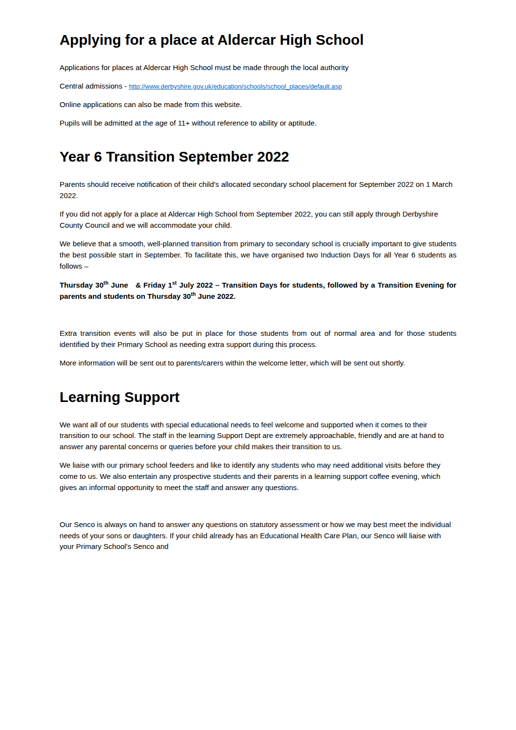Applying for a place at Aldercar High School
Applications for places at Aldercar High School must be made through the local authority
Central admissions - http://www.derbyshire.gov.uk/education/schools/school_places/default.asp
Online applications can also be made from this website.
Pupils will be admitted at the age of 11+ without reference to ability or aptitude.
Year 6 Transition September 2022
Parents should receive notification of their child's allocated secondary school placement for September 2022 on 1 March 2022.
If you did not apply for a place at Aldercar High School from September 2022, you can still apply through Derbyshire County Council and we will accommodate your child.
We believe that a smooth, well-planned transition from primary to secondary school is crucially important to give students the best possible start in September. To facilitate this, we have organised two Induction Days for all Year 6 students as follows –
Thursday 30th June & Friday 1st July 2022 – Transition Days for students, followed by a Transition Evening for parents and students on Thursday 30th June 2022.
Extra transition events will also be put in place for those students from out of normal area and for those students identified by their Primary School as needing extra support during this process.
More information will be sent out to parents/carers within the welcome letter, which will be sent out shortly.
Learning Support
We want all of our students with special educational needs to feel welcome and supported when it comes to their transition to our school. The staff in the learning Support Dept are extremely approachable, friendly and are at hand to answer any parental concerns or queries before your child makes their transition to us.
We liaise with our primary school feeders and like to identify any students who may need additional visits before they come to us. We also entertain any prospective students and their parents in a learning support coffee evening, which gives an informal opportunity to meet the staff and answer any questions.
Our Senco is always on hand to answer any questions on statutory assessment or how we may best meet the individual needs of your sons or daughters. If your child already has an Educational Health Care Plan, our Senco will liaise with your Primary School's Senco and